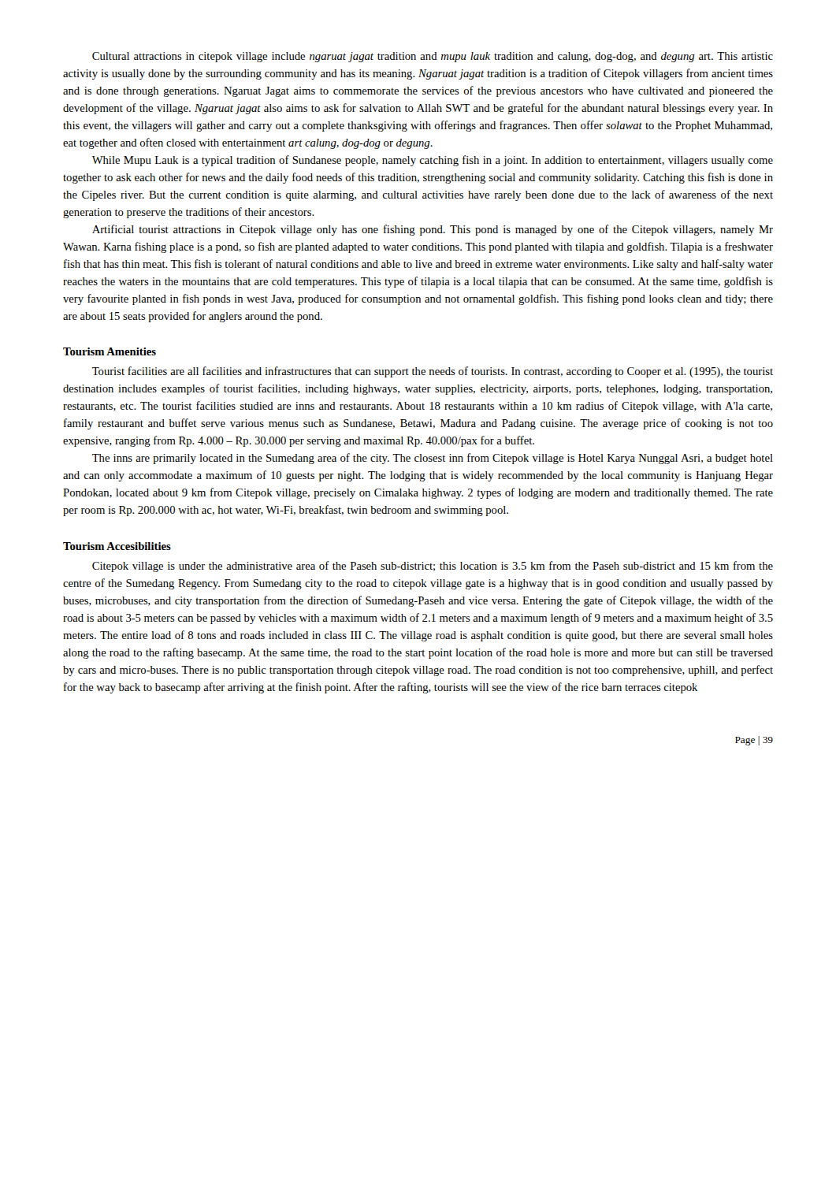Cultural attractions in citepok village include ngaruat jagat tradition and mupu lauk tradition and calung, dog-dog, and degung art. This artistic activity is usually done by the surrounding community and has its meaning. Ngaruat jagat tradition is a tradition of Citepok villagers from ancient times and is done through generations. Ngaruat Jagat aims to commemorate the services of the previous ancestors who have cultivated and pioneered the development of the village. Ngaruat jagat also aims to ask for salvation to Allah SWT and be grateful for the abundant natural blessings every year. In this event, the villagers will gather and carry out a complete thanksgiving with offerings and fragrances. Then offer solawat to the Prophet Muhammad, eat together and often closed with entertainment art calung, dog-dog or degung.
While Mupu Lauk is a typical tradition of Sundanese people, namely catching fish in a joint. In addition to entertainment, villagers usually come together to ask each other for news and the daily food needs of this tradition, strengthening social and community solidarity. Catching this fish is done in the Cipeles river. But the current condition is quite alarming, and cultural activities have rarely been done due to the lack of awareness of the next generation to preserve the traditions of their ancestors.
Artificial tourist attractions in Citepok village only has one fishing pond. This pond is managed by one of the Citepok villagers, namely Mr Wawan. Karna fishing place is a pond, so fish are planted adapted to water conditions. This pond planted with tilapia and goldfish. Tilapia is a freshwater fish that has thin meat. This fish is tolerant of natural conditions and able to live and breed in extreme water environments. Like salty and half-salty water reaches the waters in the mountains that are cold temperatures. This type of tilapia is a local tilapia that can be consumed. At the same time, goldfish is very favourite planted in fish ponds in west Java, produced for consumption and not ornamental goldfish. This fishing pond looks clean and tidy; there are about 15 seats provided for anglers around the pond.
Tourism Amenities
Tourist facilities are all facilities and infrastructures that can support the needs of tourists. In contrast, according to Cooper et al. (1995), the tourist destination includes examples of tourist facilities, including highways, water supplies, electricity, airports, ports, telephones, lodging, transportation, restaurants, etc. The tourist facilities studied are inns and restaurants. About 18 restaurants within a 10 km radius of Citepok village, with A'la carte, family restaurant and buffet serve various menus such as Sundanese, Betawi, Madura and Padang cuisine. The average price of cooking is not too expensive, ranging from Rp. 4.000 – Rp. 30.000 per serving and maximal Rp. 40.000/pax for a buffet.
The inns are primarily located in the Sumedang area of the city. The closest inn from Citepok village is Hotel Karya Nunggal Asri, a budget hotel and can only accommodate a maximum of 10 guests per night. The lodging that is widely recommended by the local community is Hanjuang Hegar Pondokan, located about 9 km from Citepok village, precisely on Cimalaka highway. 2 types of lodging are modern and traditionally themed. The rate per room is Rp. 200.000 with ac, hot water, Wi-Fi, breakfast, twin bedroom and swimming pool.
Tourism Accesibilities
Citepok village is under the administrative area of the Paseh sub-district; this location is 3.5 km from the Paseh sub-district and 15 km from the centre of the Sumedang Regency. From Sumedang city to the road to citepok village gate is a highway that is in good condition and usually passed by buses, microbuses, and city transportation from the direction of Sumedang-Paseh and vice versa. Entering the gate of Citepok village, the width of the road is about 3-5 meters can be passed by vehicles with a maximum width of 2.1 meters and a maximum length of 9 meters and a maximum height of 3.5 meters. The entire load of 8 tons and roads included in class III C. The village road is asphalt condition is quite good, but there are several small holes along the road to the rafting basecamp. At the same time, the road to the start point location of the road hole is more and more but can still be traversed by cars and micro-buses. There is no public transportation through citepok village road. The road condition is not too comprehensive, uphill, and perfect for the way back to basecamp after arriving at the finish point. After the rafting, tourists will see the view of the rice barn terraces citepok
Page | 39